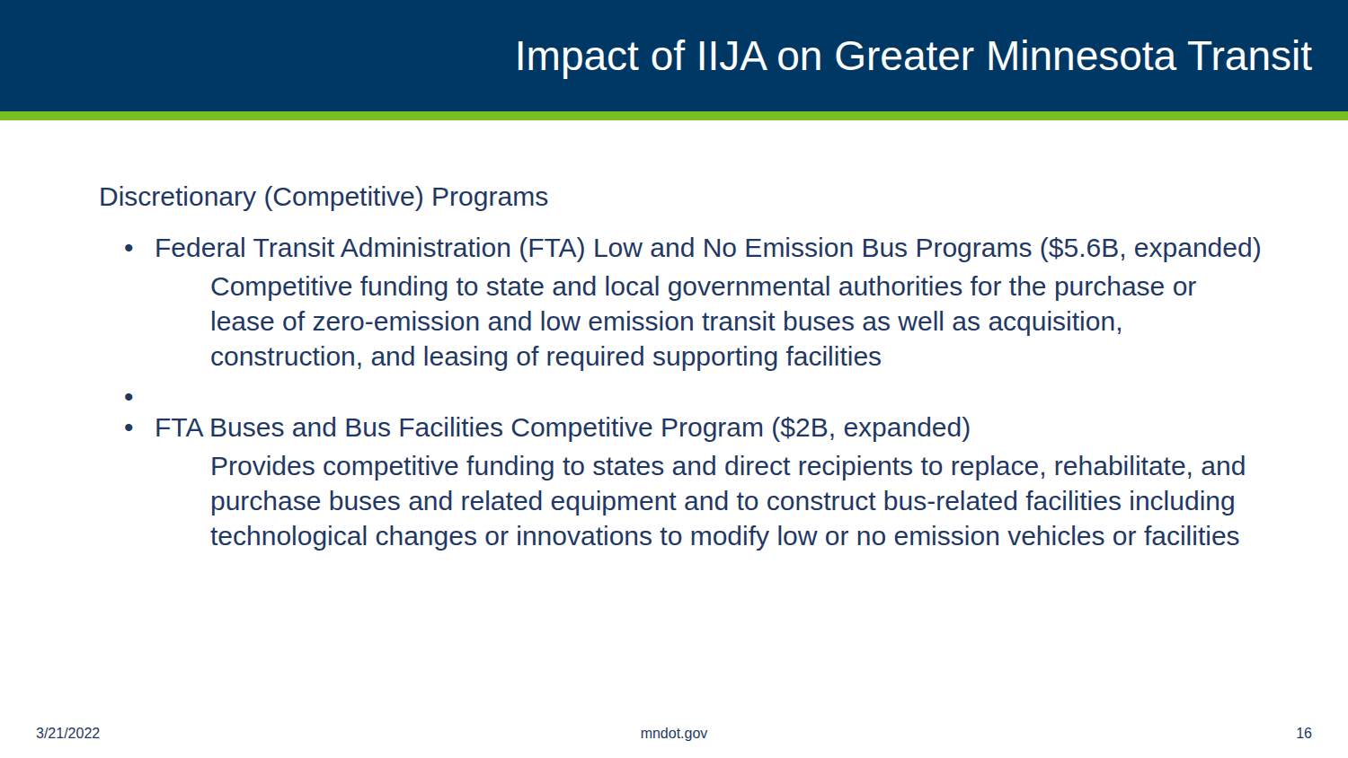Impact of IIJA on Greater Minnesota Transit
Discretionary (Competitive) Programs
Federal Transit Administration (FTA) Low and No Emission Bus Programs ($5.6B, expanded)
Competitive funding to state and local governmental authorities for the purchase or lease of zero-emission and low emission transit buses as well as acquisition, construction, and leasing of required supporting facilities
FTA Buses and Bus Facilities Competitive Program ($2B, expanded)
Provides competitive funding to states and direct recipients to replace, rehabilitate, and purchase buses and related equipment and to construct bus-related facilities including technological changes or innovations to modify low or no emission vehicles or facilities
3/21/2022 mndot.gov 16